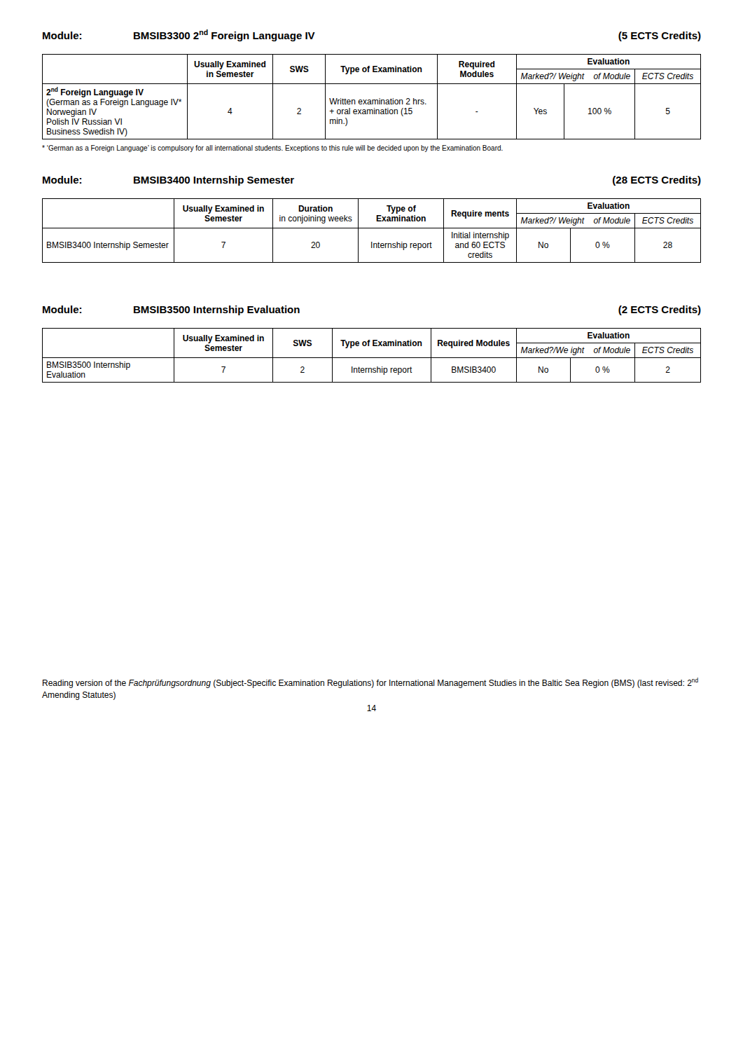Module: BMSIB3300 2nd Foreign Language IV (5 ECTS Credits)
| | Usually Examined in Semester | SWS | Type of Examination | Required Modules | Evaluation |
| --- | --- | --- | --- | --- | --- |
| Marked?/ Weight of Module | ECTS Credits |
| 2 nd Foreign Language IV (German as a Foreign Language IV* Norwegian IV Polish IV Russian VI Business Swedish IV) | 4 | 2 | Written examination 2 hrs. + oral examination (15 min.) | - | Yes | 100 % | 5 |
* ‘German as a Foreign Language’ is compulsory for all international students. Exceptions to this rule will be decided upon by the Examination Board.
Module: BMSIB3400 Internship Semester (28 ECTS Credits)
| | Usually Examined in Semester | Duration in conjoining weeks | Type of Examination | Require ments | Evaluation |
| --- | --- | --- | --- | --- | --- |
| Marked?/ Weight of Module | ECTS Credits |
| BMSIB3400 Internship Semester | 7 | 20 | Internship report | Initial internship and 60 ECTS credits | No | 0 % | 28 |
Module: BMSIB3500 Internship Evaluation (2 ECTS Credits)
| | Usually Examined in Semester | SWS | Type of Examination | Required Modules | Evaluation |
| --- | --- | --- | --- | --- | --- |
| Marked?/We ight of Module | ECTS Credits |
| BMSIB3500 Internship Evaluation | 7 | 2 | Internship report | BMSIB3400 | No | 0 % | 2 |
Reading version of the Fachprüfungsordnung (Subject-Specific Examination Regulations) for International Management Studies in the Baltic Sea Region (BMS) (last revised: 2nd Amending Statutes)
14